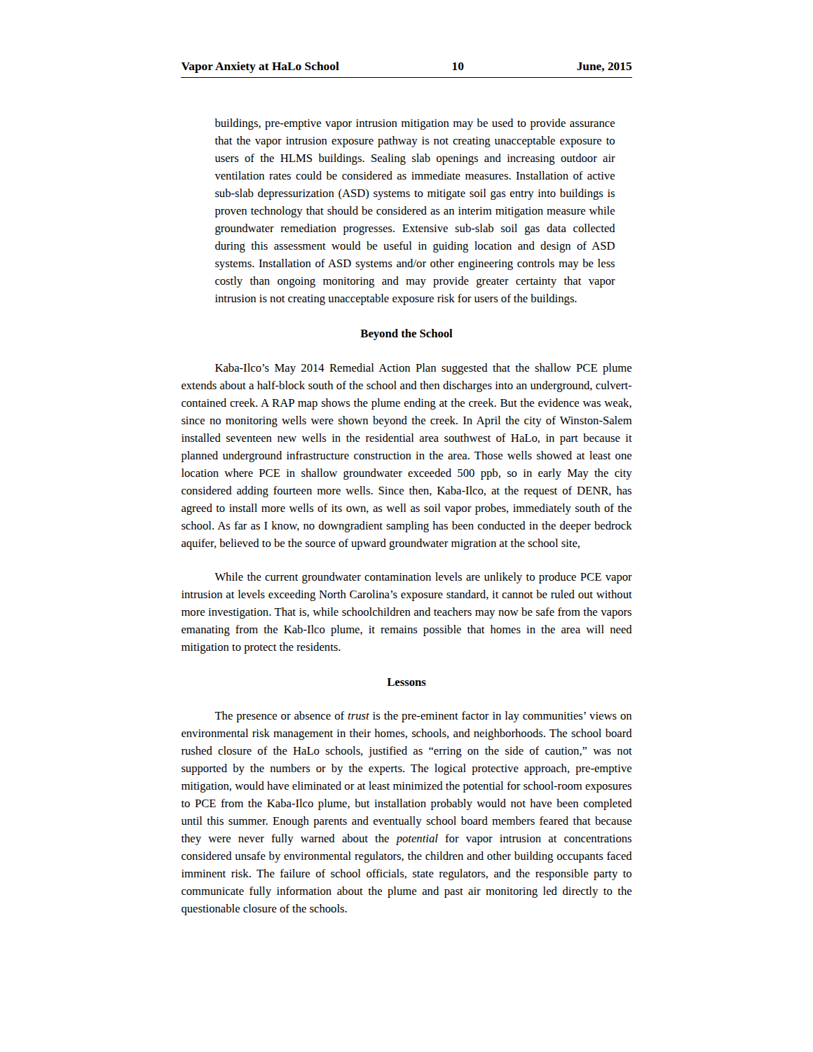Vapor Anxiety at HaLo School 10 June, 2015
buildings, pre-emptive vapor intrusion mitigation may be used to provide assurance that the vapor intrusion exposure pathway is not creating unacceptable exposure to users of the HLMS buildings. Sealing slab openings and increasing outdoor air ventilation rates could be considered as immediate measures. Installation of active sub-slab depressurization (ASD) systems to mitigate soil gas entry into buildings is proven technology that should be considered as an interim mitigation measure while groundwater remediation progresses. Extensive sub-slab soil gas data collected during this assessment would be useful in guiding location and design of ASD systems. Installation of ASD systems and/or other engineering controls may be less costly than ongoing monitoring and may provide greater certainty that vapor intrusion is not creating unacceptable exposure risk for users of the buildings.
Beyond the School
Kaba-Ilco’s May 2014 Remedial Action Plan suggested that the shallow PCE plume extends about a half-block south of the school and then discharges into an underground, culvert-contained creek. A RAP map shows the plume ending at the creek. But the evidence was weak, since no monitoring wells were shown beyond the creek. In April the city of Winston-Salem installed seventeen new wells in the residential area southwest of HaLo, in part because it planned underground infrastructure construction in the area. Those wells showed at least one location where PCE in shallow groundwater exceeded 500 ppb, so in early May the city considered adding fourteen more wells. Since then, Kaba-Ilco, at the request of DENR, has agreed to install more wells of its own, as well as soil vapor probes, immediately south of the school. As far as I know, no downgradient sampling has been conducted in the deeper bedrock aquifer, believed to be the source of upward groundwater migration at the school site,
While the current groundwater contamination levels are unlikely to produce PCE vapor intrusion at levels exceeding North Carolina’s exposure standard, it cannot be ruled out without more investigation. That is, while schoolchildren and teachers may now be safe from the vapors emanating from the Kab-Ilco plume, it remains possible that homes in the area will need mitigation to protect the residents.
Lessons
The presence or absence of trust is the pre-eminent factor in lay communities’ views on environmental risk management in their homes, schools, and neighborhoods. The school board rushed closure of the HaLo schools, justified as “erring on the side of caution,” was not supported by the numbers or by the experts. The logical protective approach, pre-emptive mitigation, would have eliminated or at least minimized the potential for school-room exposures to PCE from the Kaba-Ilco plume, but installation probably would not have been completed until this summer. Enough parents and eventually school board members feared that because they were never fully warned about the potential for vapor intrusion at concentrations considered unsafe by environmental regulators, the children and other building occupants faced imminent risk. The failure of school officials, state regulators, and the responsible party to communicate fully information about the plume and past air monitoring led directly to the questionable closure of the schools.